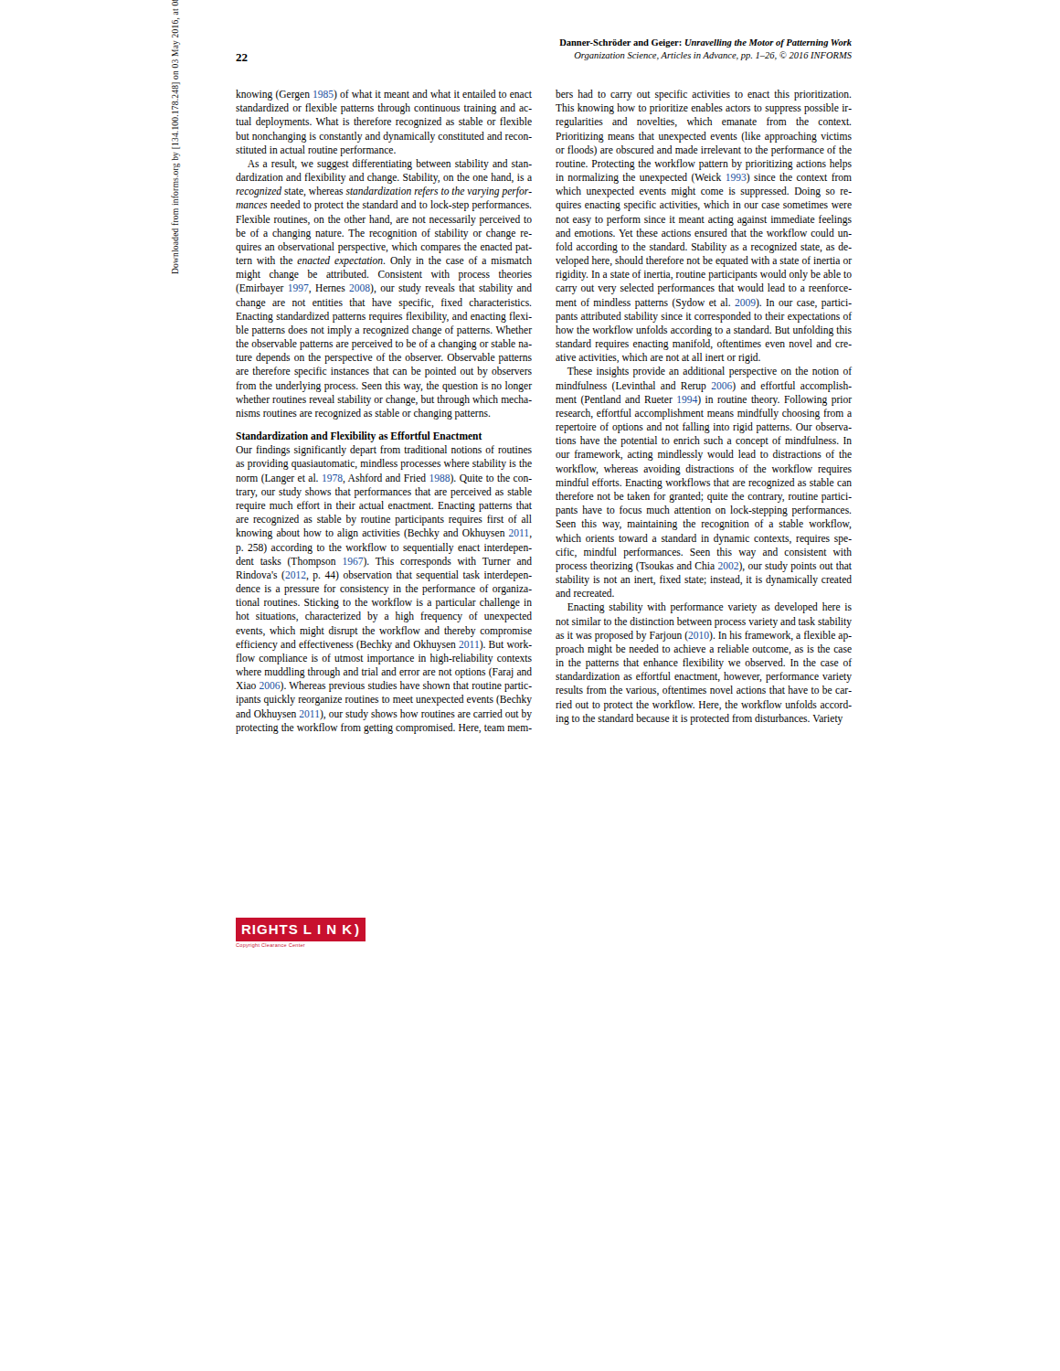22
Danner-Schröder and Geiger: Unravelling the Motor of Patterning Work
Organization Science, Articles in Advance, pp. 1–26, © 2016 INFORMS
Downloaded from informs.org by [134.100.178.248] on 03 May 2016, at 08:57 . For personal use only, all rights reserved.
knowing (Gergen 1985) of what it meant and what it entailed to enact standardized or flexible patterns through continuous training and actual deployments. What is therefore recognized as stable or flexible but nonchanging is constantly and dynamically constituted and reconstituted in actual routine performance.
As a result, we suggest differentiating between stability and standardization and flexibility and change. Stability, on the one hand, is a recognized state, whereas standardization refers to the varying performances needed to protect the standard and to lock-step performances. Flexible routines, on the other hand, are not necessarily perceived to be of a changing nature. The recognition of stability or change requires an observational perspective, which compares the enacted pattern with the enacted expectation. Only in the case of a mismatch might change be attributed. Consistent with process theories (Emirbayer 1997, Hernes 2008), our study reveals that stability and change are not entities that have specific, fixed characteristics. Enacting standardized patterns requires flexibility, and enacting flexible patterns does not imply a recognized change of patterns. Whether the observable patterns are perceived to be of a changing or stable nature depends on the perspective of the observer. Observable patterns are therefore specific instances that can be pointed out by observers from the underlying process. Seen this way, the question is no longer whether routines reveal stability or change, but through which mechanisms routines are recognized as stable or changing patterns.
Standardization and Flexibility as Effortful Enactment
Our findings significantly depart from traditional notions of routines as providing quasiautomatic, mindless processes where stability is the norm (Langer et al. 1978, Ashford and Fried 1988). Quite to the contrary, our study shows that performances that are perceived as stable require much effort in their actual enactment. Enacting patterns that are recognized as stable by routine participants requires first of all knowing about how to align activities (Bechky and Okhuysen 2011, p. 258) according to the workflow to sequentially enact interdependent tasks (Thompson 1967). This corresponds with Turner and Rindova's (2012, p. 44) observation that sequential task interdependence is a pressure for consistency in the performance of organizational routines. Sticking to the workflow is a particular challenge in hot situations, characterized by a high frequency of unexpected events, which might disrupt the workflow and thereby compromise efficiency and effectiveness (Bechky and Okhuysen 2011). But workflow compliance is of utmost importance in high-reliability contexts where muddling through and trial and error are not options (Faraj and Xiao 2006). Whereas previous studies have shown that routine participants quickly reorganize routines to meet unexpected events (Bechky and Okhuysen 2011), our study shows how routines are carried out by protecting the workflow from getting compromised. Here, team members had to carry out specific activities to enact this prioritization. This knowing how to prioritize enables actors to suppress possible irregularities and novelties, which emanate from the context. Prioritizing means that unexpected events (like approaching victims or floods) are obscured and made irrelevant to the performance of the routine. Protecting the workflow pattern by prioritizing actions helps in normalizing the unexpected (Weick 1993) since the context from which unexpected events might come is suppressed. Doing so requires enacting specific activities, which in our case sometimes were not easy to perform since it meant acting against immediate feelings and emotions. Yet these actions ensured that the workflow could unfold according to the standard. Stability as a recognized state, as developed here, should therefore not be equated with a state of inertia or rigidity. In a state of inertia, routine participants would only be able to carry out very selected performances that would lead to a reenforcement of mindless patterns (Sydow et al. 2009). In our case, participants attributed stability since it corresponded to their expectations of how the workflow unfolds according to a standard. But unfolding this standard requires enacting manifold, oftentimes even novel and creative activities, which are not at all inert or rigid.
These insights provide an additional perspective on the notion of mindfulness (Levinthal and Rerup 2006) and effortful accomplishment (Pentland and Rueter 1994) in routine theory. Following prior research, effortful accomplishment means mindfully choosing from a repertoire of options and not falling into rigid patterns. Our observations have the potential to enrich such a concept of mindfulness. In our framework, acting mindlessly would lead to distractions of the workflow, whereas avoiding distractions of the workflow requires mindful efforts. Enacting workflows that are recognized as stable can therefore not be taken for granted; quite the contrary, routine participants have to focus much attention on lock-stepping performances. Seen this way, maintaining the recognition of a stable workflow, which orients toward a standard in dynamic contexts, requires specific, mindful performances. Seen this way and consistent with process theorizing (Tsoukas and Chia 2002), our study points out that stability is not an inert, fixed state; instead, it is dynamically created and recreated.
Enacting stability with performance variety as developed here is not similar to the distinction between process variety and task stability as it was proposed by Farjoun (2010). In his framework, a flexible approach might be needed to achieve a reliable outcome, as is the case in the patterns that enhance flexibility we observed. In the case of standardization as effortful enactment, however, performance variety results from the various, oftentimes novel actions that have to be carried out to protect the workflow. Here, the workflow unfolds according to the standard because it is protected from disturbances. Variety
RIGHTS L I N K) Copyright Clearance Center